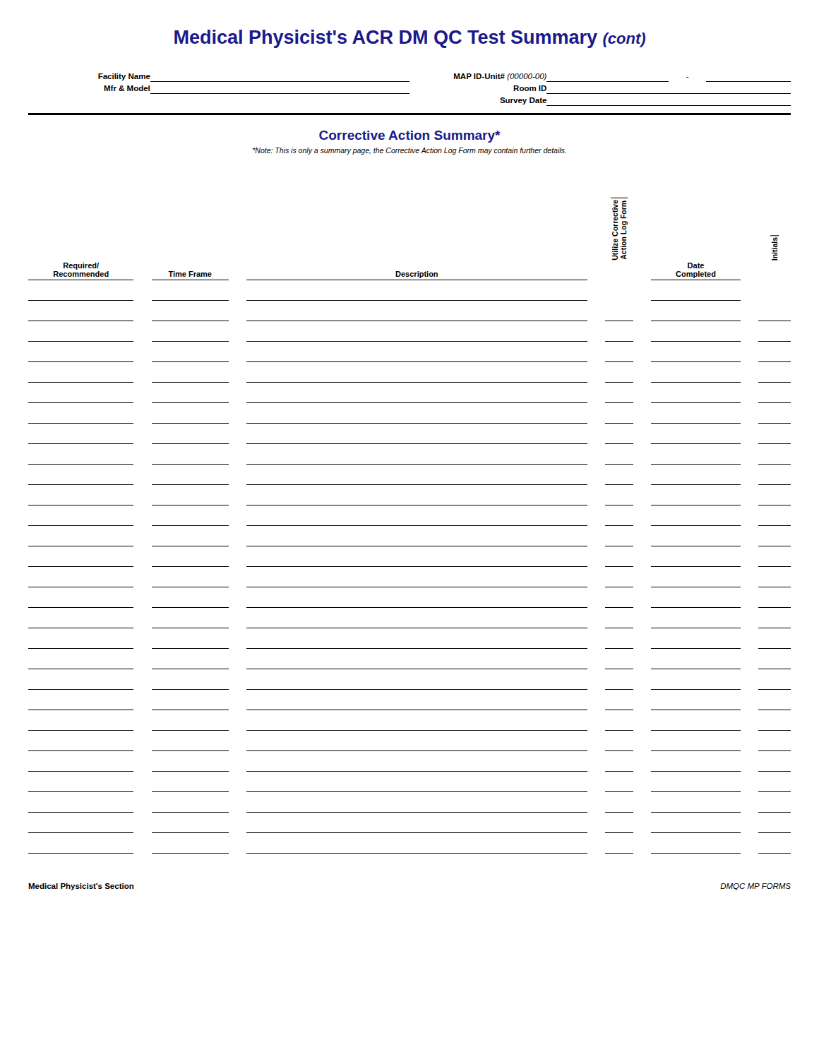Medical Physicist's ACR DM QC Test Summary (cont)
| Facility Name | | | MAP ID-Unit# (00000-00) | | - | |
| Mfr & Model | | | Room ID | |
| | | | Survey Date | |
Corrective Action Summary*
*Note: This is only a summary page, the Corrective Action Log Form may contain further details.
| | | Utilize Corrective Action Log Form | | | | Initials |
| --- | --- | --- | --- | --- | --- | --- |
| Required/ Recommended | | Time Frame | | Description | | | | Date Completed | | |
Medical Physicist's Section
DMQC MP FORMS